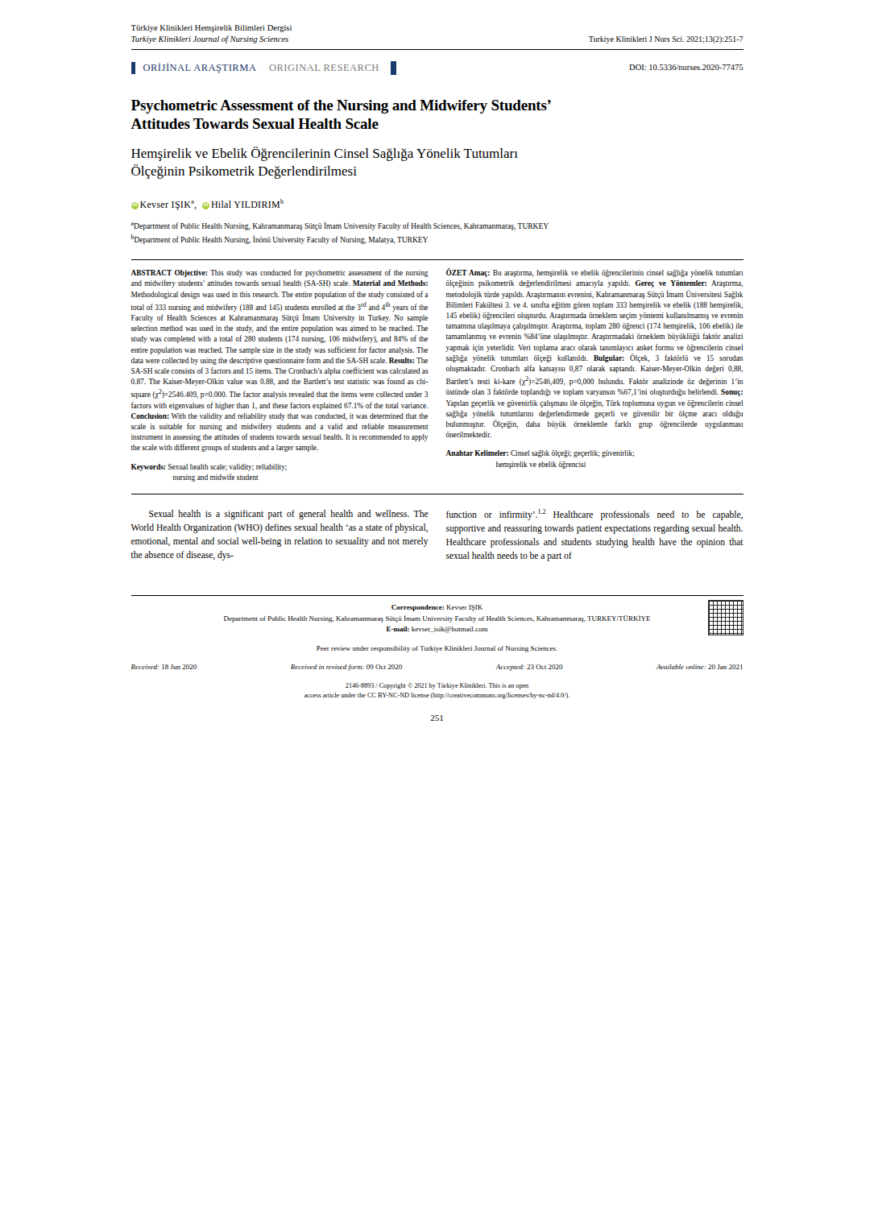Türkiye Klinikleri Hemşirelik Bilimleri Dergisi
Turkiye Klinikleri Journal of Nursing Sciences
Turkiye Klinikleri J Nurs Sci. 2021;13(2):251-7
ORİJİNAL ARAŞTIRMA ORIGINAL RESEARCH
DOI: 10.5336/nurses.2020-77475
Psychometric Assessment of the Nursing and Midwifery Students’
Attitudes Towards Sexual Health Scale
Hemşirelik ve Ebelik Öğrencilerinin Cinsel Sağlığa Yönelik Tutumları
Ölçeğinin Psikometrik Değerlendirilmesi
Kevser IŞIKa, Hilal YILDIRIMb
aDepartment of Public Health Nursing, Kahramanmaraş Sütçü İmam University Faculty of Health Sciences, Kahramanmaraş, TURKEY
bDepartment of Public Health Nursing, İnönü University Faculty of Nursing, Malatya, TURKEY
ABSTRACT Objective: This study was conducted for psychometric assessment of the nursing and midwifery students’ attitudes towards sexual health (SA-SH) scale. Material and Methods: Methodological design was used in this research. The entire population of the study consisted of a total of 333 nursing and midwifery (188 and 145) students enrolled at the 3rd and 4th years of the Faculty of Health Sciences at Kahramanmaraş Sütçü İmam University in Turkey. No sample selection method was used in the study, and the entire population was aimed to be reached. The study was completed with a total of 280 students (174 nursing, 106 midwifery), and 84% of the entire population was reached. The sample size in the study was sufficient for factor analysis. The data were collected by using the descriptive questionnaire form and the SA-SH scale. Results: The SA-SH scale consists of 3 factors and 15 items. The Cronbach’s alpha coefficient was calculated as 0.87. The Kaiser-Meyer-Olkin value was 0.88, and the Bartlett’s test statistic was found as chi-square (χ2)=2546.409, p=0.000. The factor analysis revealed that the items were collected under 3 factors with eigenvalues of higher than 1, and these factors explained 67.1% of the total variance. Conclusion: With the validity and reliability study that was conducted, it was determined that the scale is suitable for nursing and midwifery students and a valid and reliable measurement instrument in assessing the attitudes of students towards sexual health. It is recommended to apply the scale with different groups of students and a larger sample.
Keywords: Sexual health scale; validity; reliability; nursing and midwife student
ÖZET Amaç: Bu araştırma, hemşirelik ve ebelik öğrencilerinin cinsel sağlığa yönelik tutumları ölçeğinin psikometrik değerlendirilmesi amacıyla yapıldı. Gereç ve Yöntemler: Araştırma, metodolojik türde yapıldı. Araştırmanın evrenini, Kahramanmaraş Sütçü İmam Üniversitesi Sağlık Bilimleri Fakültesi 3. ve 4. sınıfta eğitim gören toplam 333 hemşirelik ve ebelik (188 hemşirelik, 145 ebelik) öğrencileri oluşturdu. Araştırmada örneklem seçim yöntemi kullanılmamış ve evrenin tamamına ulaşılmaya çalışılmıştır. Araştırma, toplam 280 öğrenci (174 hemşirelik, 106 ebelik) ile tamamlanmış ve evrenin %84’üne ulaşılmıştır. Araştırmadaki örneklem büyüklüğü faktör analizi yapmak için yeterlidir. Veri toplama aracı olarak tanımlayıcı anket formu ve öğrencilerin cinsel sağlığa yönelik tutumları ölçeği kullanıldı. Bulgular: Ölçek, 3 faktörlü ve 15 sorudan oluşmaktadır. Cronbach alfa katsayısı 0,87 olarak saptandı. Kaiser-Meyer-Olkin değeri 0,88, Bartlett’s testi ki-kare (χ2)=2546,409, p=0,000 bulundu. Faktör analizinde öz değerinin 1’in üstünde olan 3 faktörde toplandığı ve toplam varyansın %67,1’ini oluşturduğu belirlendi. Sonuç: Yapılan geçerlik ve güvenirlik çalışması ile ölçeğin, Türk toplumuna uygun ve öğrencilerin cinsel sağlığa yönelik tutumlarını değerlendirmede geçerli ve güvenilir bir ölçme aracı olduğu bulunmuştur. Ölçeğin, daha büyük örneklemle farklı grup öğrencilerde uygulanması önerilmektedir.
Anahtar Kelimeler: Cinsel sağlık ölçeği; geçerlik; güvenirlik; hemşirelik ve ebelik öğrencisi
Sexual health is a significant part of general health and wellness. The World Health Organization (WHO) defines sexual health ‘as a state of physical, emotional, mental and social well-being in relation to sexuality and not merely the absence of disease, dys-
function or infirmity’.1,2 Healthcare professionals need to be capable, supportive and reassuring towards patient expectations regarding sexual health. Healthcare professionals and students studying health have the opinion that sexual health needs to be a part of
Correspondence: Kevser IŞIK
Department of Public Health Nursing, Kahramanmaraş Sütçü İmam University Faculty of Health Sciences, Kahramanmaraş, TURKEY/TÜRKİYE
E-mail: kevser_isik@hotmail.com
Peer review under responsibility of Turkiye Klinikleri Journal of Nursing Sciences.
Received: 18 Jun 2020 Received in revised form: 09 Oct 2020 Accepted: 23 Oct 2020 Available online: 20 Jan 2021
2146-8893 / Copyright © 2021 by Türkiye Klinikleri. This is an open
access article under the CC BY-NC-ND license (http://creativecommons.org/licenses/by-nc-nd/4.0/).
251